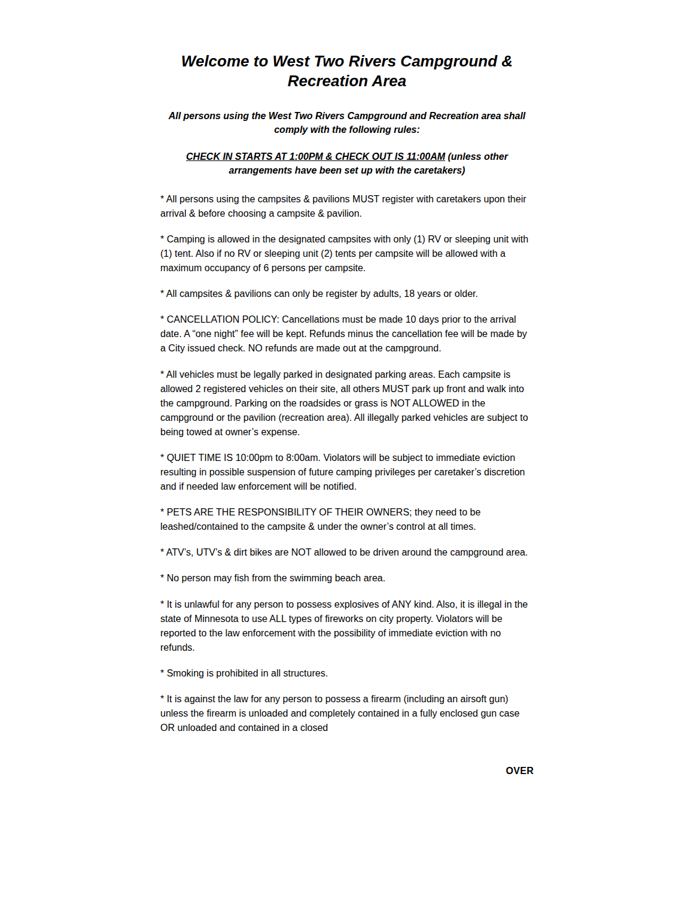Welcome to West Two Rivers Campground & Recreation Area
All persons using the West Two Rivers Campground and Recreation area shall comply with the following rules:
CHECK IN STARTS AT 1:00PM & CHECK OUT IS 11:00AM (unless other arrangements have been set up with the caretakers)
* All persons using the campsites & pavilions MUST register with caretakers upon their arrival & before choosing a campsite & pavilion.
* Camping is allowed in the designated campsites with only (1) RV or sleeping unit with (1) tent. Also if no RV or sleeping unit (2) tents per campsite will be allowed with a maximum occupancy of 6 persons per campsite.
* All campsites & pavilions can only be register by adults, 18 years or older.
* CANCELLATION POLICY: Cancellations must be made 10 days prior to the arrival date. A “one night” fee will be kept. Refunds minus the cancellation fee will be made by a City issued check. NO refunds are made out at the campground.
* All vehicles must be legally parked in designated parking areas. Each campsite is allowed 2 registered vehicles on their site, all others MUST park up front and walk into the campground. Parking on the roadsides or grass is NOT ALLOWED in the campground or the pavilion (recreation area). All illegally parked vehicles are subject to being towed at owner’s expense.
* QUIET TIME IS 10:00pm to 8:00am. Violators will be subject to immediate eviction resulting in possible suspension of future camping privileges per caretaker’s discretion and if needed law enforcement will be notified.
* PETS ARE THE RESPONSIBILITY OF THEIR OWNERS; they need to be leashed/contained to the campsite & under the owner’s control at all times.
* ATV’s, UTV’s & dirt bikes are NOT allowed to be driven around the campground area.
* No person may fish from the swimming beach area.
* It is unlawful for any person to possess explosives of ANY kind. Also, it is illegal in the state of Minnesota to use ALL types of fireworks on city property. Violators will be reported to the law enforcement with the possibility of immediate eviction with no refunds.
* Smoking is prohibited in all structures.
* It is against the law for any person to possess a firearm (including an airsoft gun) unless the firearm is unloaded and completely contained in a fully enclosed gun case OR unloaded and contained in a closed
OVER